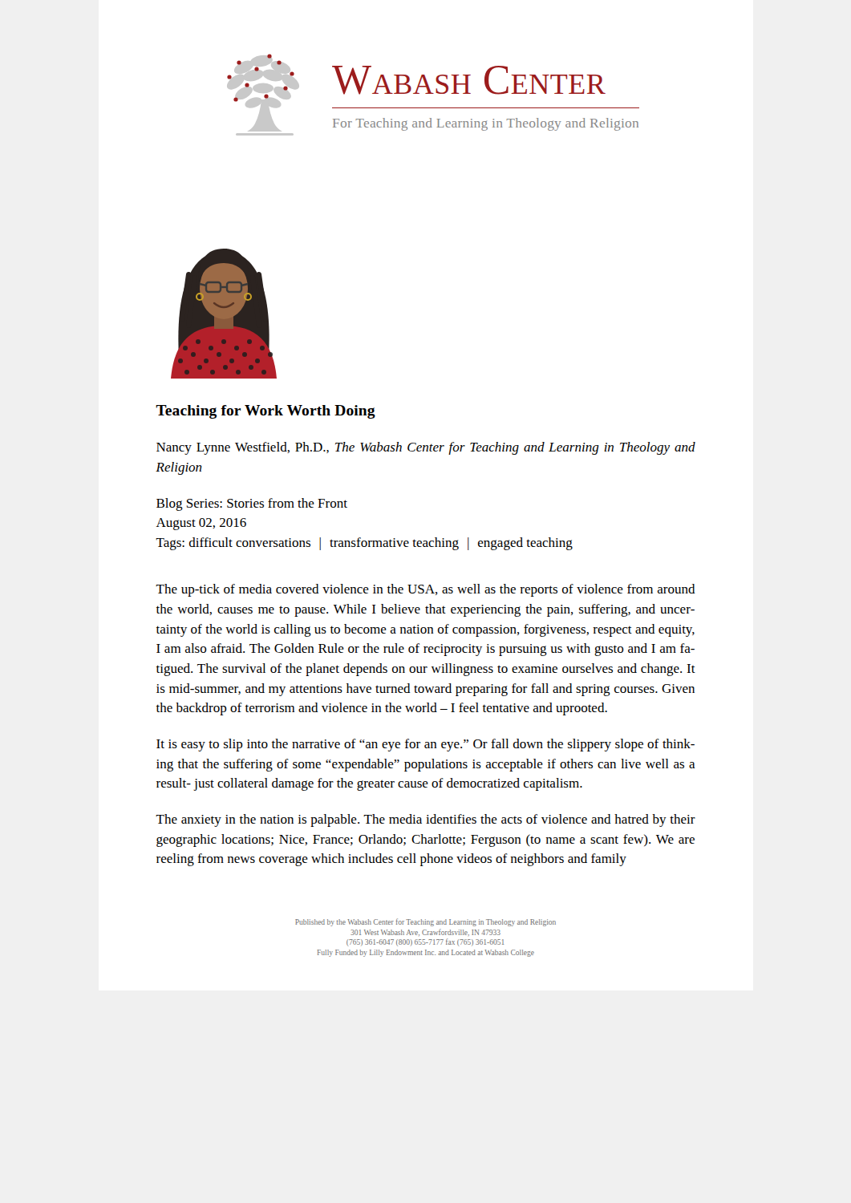Wabash Center
For Teaching and Learning in Theology and Religion
Teaching for Work Worth Doing
Nancy Lynne Westfield, Ph.D., The Wabash Center for Teaching and Learning in Theology and Religion
Blog Series: Stories from the Front
August 02, 2016
Tags: difficult conversations|transformative teaching|engaged teaching
The up-tick of media covered violence in the USA, as well as the reports of violence from around the world, causes me to pause. While I believe that experiencing the pain, suffering, and uncertainty of the world is calling us to become a nation of compassion, forgiveness, respect and equity, I am also afraid. The Golden Rule or the rule of reciprocity is pursuing us with gusto and I am fatigued. The survival of the planet depends on our willingness to examine ourselves and change. It is mid-summer, and my attentions have turned toward preparing for fall and spring courses. Given the backdrop of terrorism and violence in the world – I feel tentative and uprooted.
It is easy to slip into the narrative of “an eye for an eye.” Or fall down the slippery slope of thinking that the suffering of some “expendable” populations is acceptable if others can live well as a result- just collateral damage for the greater cause of democratized capitalism.
The anxiety in the nation is palpable. The media identifies the acts of violence and hatred by their geographic locations; Nice, France; Orlando; Charlotte; Ferguson (to name a scant few). We are reeling from news coverage which includes cell phone videos of neighbors and family
Published by the Wabash Center for Teaching and Learning in Theology and Religion
301 West Wabash Ave, Crawfordsville, IN 47933
(765) 361-6047 (800) 655-7177 fax (765) 361-6051
Fully Funded by Lilly Endowment Inc. and Located at Wabash College